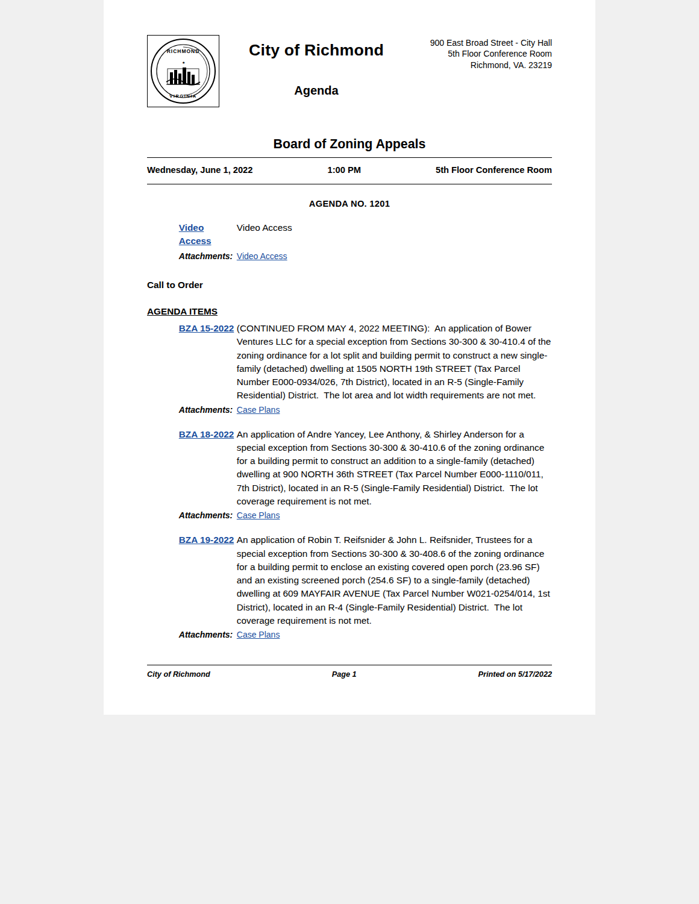RICHMOND VIRGINIA ★
City of Richmond
Agenda
900 East Broad Street - City Hall
5th Floor Conference Room
Richmond, VA. 23219
Board of Zoning Appeals
Wednesday, June 1, 2022
1:00 PM
5th Floor Conference Room
AGENDA NO. 1201
Video Access
Video Access
Attachments:
Video Access
Call to Order
AGENDA ITEMS
BZA 15-2022
(CONTINUED FROM MAY 4, 2022 MEETING): An application of Bower Ventures LLC for a special exception from Sections 30-300 & 30-410.4 of the zoning ordinance for a lot split and building permit to construct a new single-family (detached) dwelling at 1505 NORTH 19th STREET (Tax Parcel Number E000-0934/026, 7th District), located in an R-5 (Single-Family Residential) District. The lot area and lot width requirements are not met.
Attachments:
Case Plans
BZA 18-2022
An application of Andre Yancey, Lee Anthony, & Shirley Anderson for a special exception from Sections 30-300 & 30-410.6 of the zoning ordinance for a building permit to construct an addition to a single-family (detached) dwelling at 900 NORTH 36th STREET (Tax Parcel Number E000-1110/011, 7th District), located in an R-5 (Single-Family Residential) District. The lot coverage requirement is not met.
Attachments:
Case Plans
BZA 19-2022
An application of Robin T. Reifsnider & John L. Reifsnider, Trustees for a special exception from Sections 30-300 & 30-408.6 of the zoning ordinance for a building permit to enclose an existing covered open porch (23.96 SF) and an existing screened porch (254.6 SF) to a single-family (detached) dwelling at 609 MAYFAIR AVENUE (Tax Parcel Number W021-0254/014, 1st District), located in an R-4 (Single-Family Residential) District. The lot coverage requirement is not met.
Attachments:
Case Plans
City of Richmond
Page 1
Printed on 5/17/2022